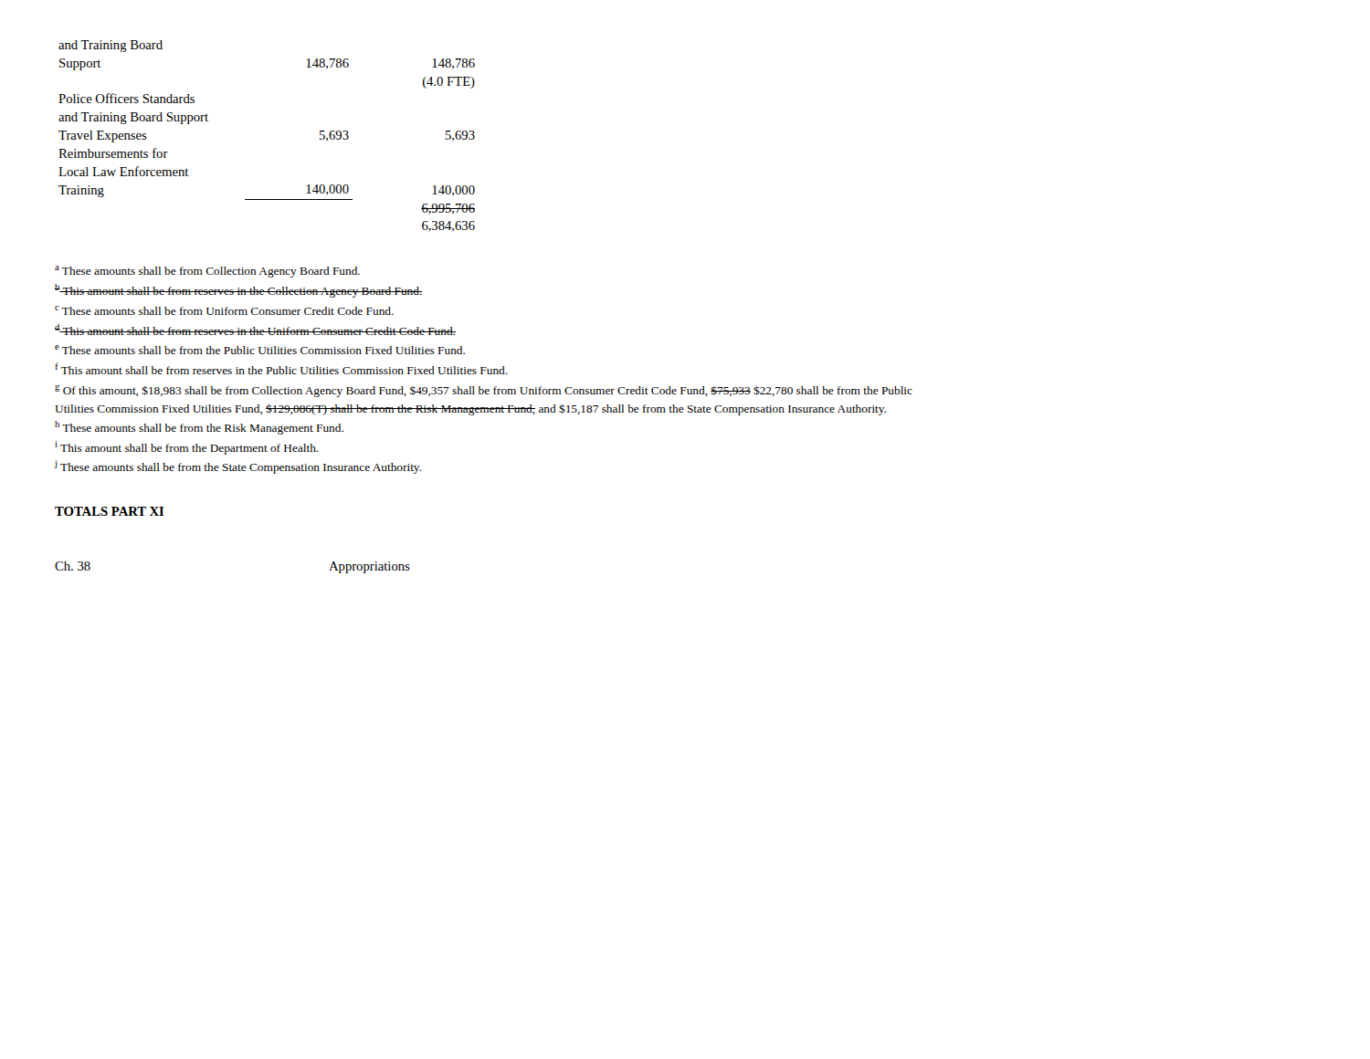| and Training Board | | | |
| Support | 148,786 | 148,786 | |
| | | (4.0 FTE) | |
| Police Officers Standards | | | |
| and Training Board Support | | | |
| Travel Expenses | 5,693 | 5,693 | |
| Reimbursements for | | | |
| Local Law Enforcement | | | |
| Training | 140,000 | 140,000 | |
| | | 6,995,706 | |
| | | 6,384,636 | |
a These amounts shall be from Collection Agency Board Fund.
b This amount shall be from reserves in the Collection Agency Board Fund.
c These amounts shall be from Uniform Consumer Credit Code Fund.
d This amount shall be from reserves in the Uniform Consumer Credit Code Fund.
e These amounts shall be from the Public Utilities Commission Fixed Utilities Fund.
f This amount shall be from reserves in the Public Utilities Commission Fixed Utilities Fund.
g Of this amount, $18,983 shall be from Collection Agency Board Fund, $49,357 shall be from Uniform Consumer Credit Code Fund, $75,933 $22,780 shall be from the Public
Utilities Commission Fixed Utilities Fund, $129,086(T) shall be from the Risk Management Fund, and $15,187 shall be from the State Compensation Insurance Authority.
h These amounts shall be from the Risk Management Fund.
i This amount shall be from the Department of Health.
j These amounts shall be from the State Compensation Insurance Authority.
TOTALS PART XI
Ch. 38
Appropriations